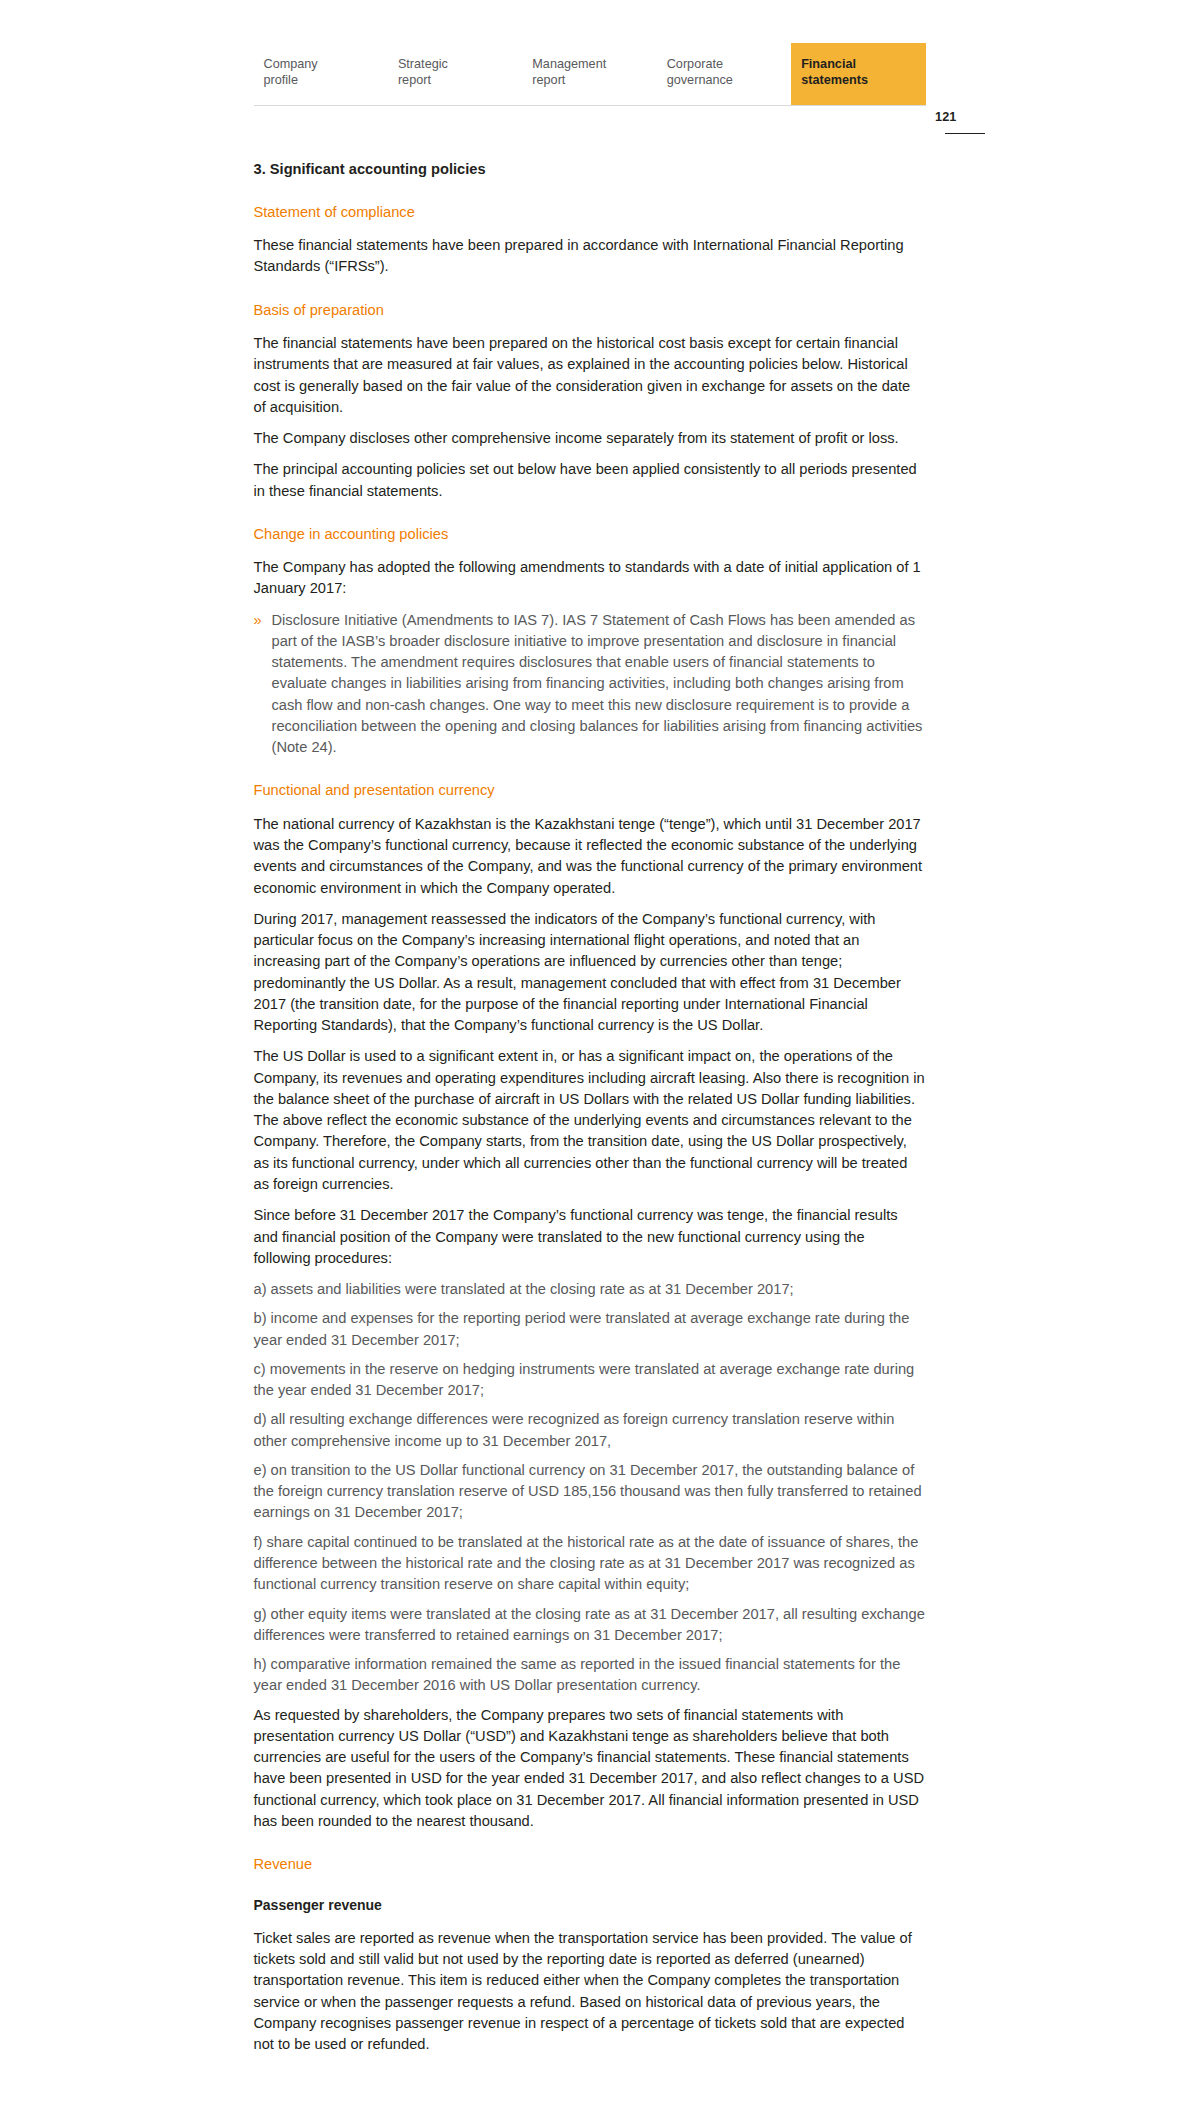Company
profile
Strategic
report
Management
report
Corporate
governance
Financial
statements
121
3. Significant accounting policies
Statement of compliance
These financial statements have been prepared in accordance with International Financial Reporting Standards (“IFRSs”).
Basis of preparation
The financial statements have been prepared on the historical cost basis except for certain financial instruments that are measured at fair values, as explained in the accounting policies below. Historical cost is generally based on the fair value of the consideration given in exchange for assets on the date of acquisition.
The Company discloses other comprehensive income separately from its statement of profit or loss.
The principal accounting policies set out below have been applied consistently to all periods presented in these financial statements.
Change in accounting policies
The Company has adopted the following amendments to standards with a date of initial application of 1 January 2017:
Disclosure Initiative (Amendments to IAS 7). IAS 7 Statement of Cash Flows has been amended as part of the IASB’s broader disclosure initiative to improve presentation and disclosure in financial statements. The amendment requires disclosures that enable users of financial statements to evaluate changes in liabilities arising from financing activities, including both changes arising from cash flow and non-cash changes. One way to meet this new disclosure requirement is to provide a reconciliation between the opening and closing balances for liabilities arising from financing activities (Note 24).
Functional and presentation currency
The national currency of Kazakhstan is the Kazakhstani tenge (“tenge”), which until 31 December 2017 was the Company’s functional currency, because it reflected the economic substance of the underlying events and circumstances of the Company, and was the functional currency of the primary environment economic environment in which the Company operated.
During 2017, management reassessed the indicators of the Company’s functional currency, with particular focus on the Company’s increasing international flight operations, and noted that an increasing part of the Company’s operations are influenced by currencies other than tenge; predominantly the US Dollar. As a result, management concluded that with effect from 31 December 2017 (the transition date, for the purpose of the financial reporting under International Financial Reporting Standards), that the Company’s functional currency is the US Dollar.
The US Dollar is used to a significant extent in, or has a significant impact on, the operations of the Company, its revenues and operating expenditures including aircraft leasing. Also there is recognition in the balance sheet of the purchase of aircraft in US Dollars with the related US Dollar funding liabilities. The above reflect the economic substance of the underlying events and circumstances relevant to the Company. Therefore, the Company starts, from the transition date, using the US Dollar prospectively, as its functional currency, under which all currencies other than the functional currency will be treated as foreign currencies.
Since before 31 December 2017 the Company’s functional currency was tenge, the financial results and financial position of the Company were translated to the new functional currency using the following procedures:
a) assets and liabilities were translated at the closing rate as at 31 December 2017;
b) income and expenses for the reporting period were translated at average exchange rate during the year ended 31 December 2017;
c) movements in the reserve on hedging instruments were translated at average exchange rate during the year ended 31 December 2017;
d) all resulting exchange differences were recognized as foreign currency translation reserve within other comprehensive income up to 31 December 2017,
e) on transition to the US Dollar functional currency on 31 December 2017, the outstanding balance of the foreign currency translation reserve of USD 185,156 thousand was then fully transferred to retained earnings on 31 December 2017;
f) share capital continued to be translated at the historical rate as at the date of issuance of shares, the difference between the historical rate and the closing rate as at 31 December 2017 was recognized as functional currency transition reserve on share capital within equity;
g) other equity items were translated at the closing rate as at 31 December 2017, all resulting exchange differences were transferred to retained earnings on 31 December 2017;
h) comparative information remained the same as reported in the issued financial statements for the year ended 31 December 2016 with US Dollar presentation currency.
As requested by shareholders, the Company prepares two sets of financial statements with presentation currency US Dollar (“USD”) and Kazakhstani tenge as shareholders believe that both currencies are useful for the users of the Company’s financial statements. These financial statements have been presented in USD for the year ended 31 December 2017, and also reflect changes to a USD functional currency, which took place on 31 December 2017. All financial information presented in USD has been rounded to the nearest thousand.
Revenue
Passenger revenue
Ticket sales are reported as revenue when the transportation service has been provided. The value of tickets sold and still valid but not used by the reporting date is reported as deferred (unearned) transportation revenue. This item is reduced either when the Company completes the transportation service or when the passenger requests a refund. Based on historical data of previous years, the Company recognises passenger revenue in respect of a percentage of tickets sold that are expected not to be used or refunded.